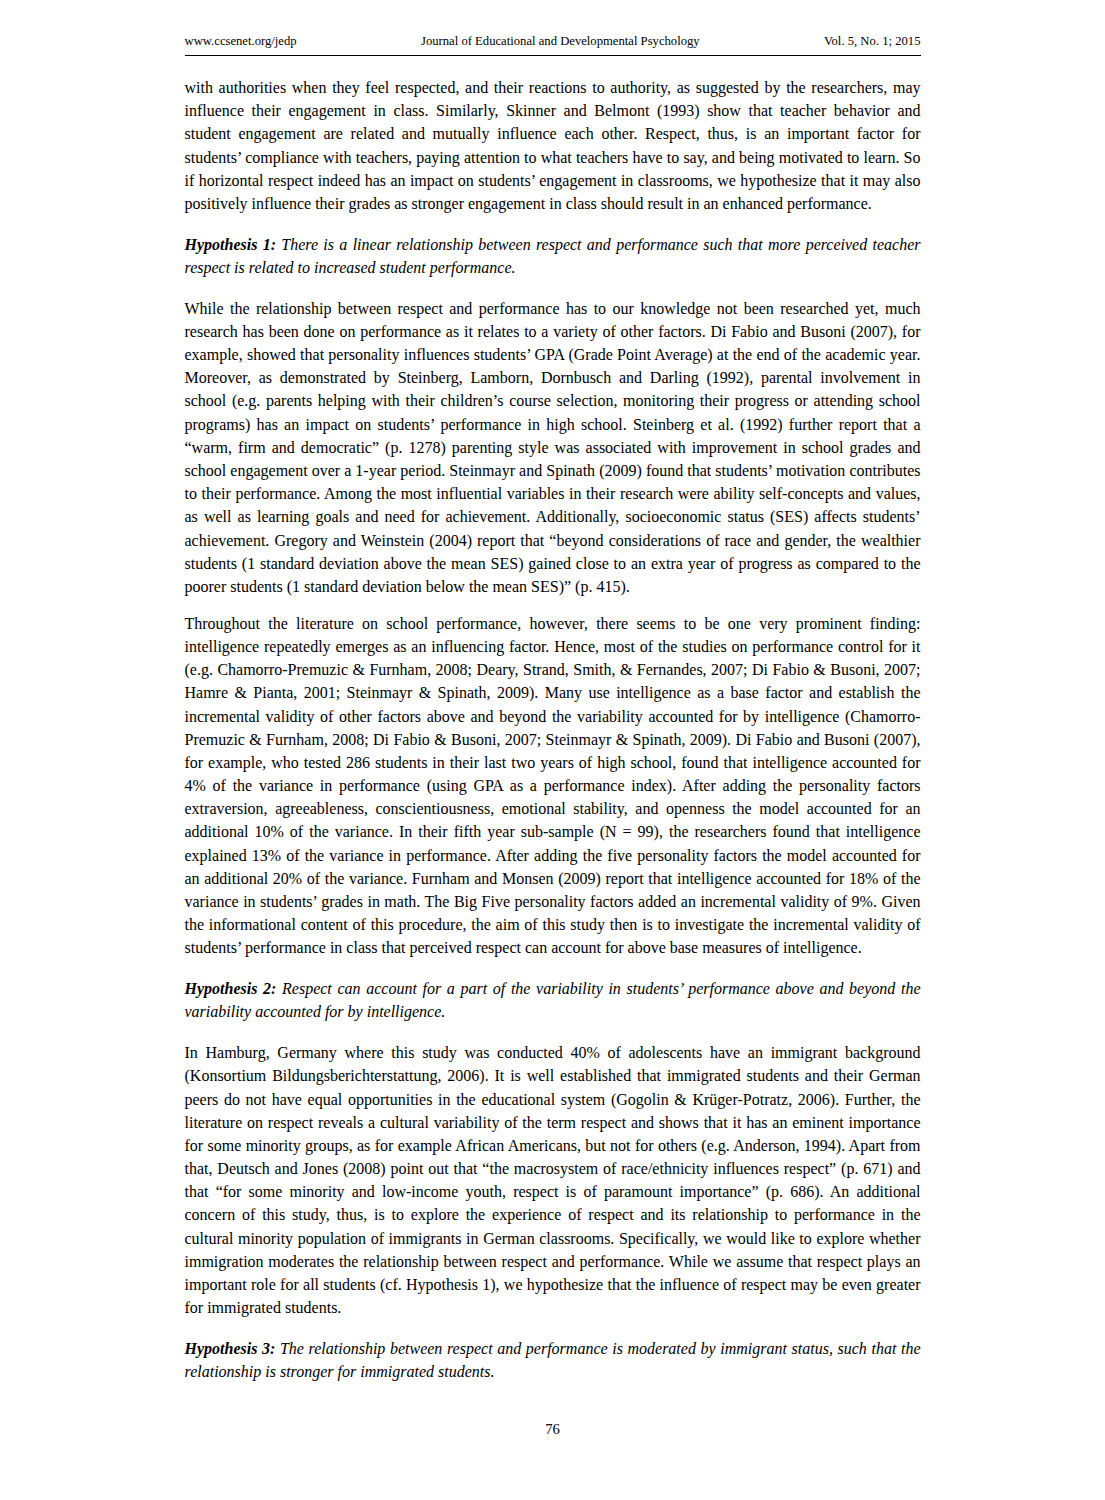www.ccsenet.org/jedp Journal of Educational and Developmental Psychology Vol. 5, No. 1; 2015
with authorities when they feel respected, and their reactions to authority, as suggested by the researchers, may influence their engagement in class. Similarly, Skinner and Belmont (1993) show that teacher behavior and student engagement are related and mutually influence each other. Respect, thus, is an important factor for students’ compliance with teachers, paying attention to what teachers have to say, and being motivated to learn. So if horizontal respect indeed has an impact on students’ engagement in classrooms, we hypothesize that it may also positively influence their grades as stronger engagement in class should result in an enhanced performance.
Hypothesis 1: There is a linear relationship between respect and performance such that more perceived teacher respect is related to increased student performance.
While the relationship between respect and performance has to our knowledge not been researched yet, much research has been done on performance as it relates to a variety of other factors. Di Fabio and Busoni (2007), for example, showed that personality influences students’ GPA (Grade Point Average) at the end of the academic year. Moreover, as demonstrated by Steinberg, Lamborn, Dornbusch and Darling (1992), parental involvement in school (e.g. parents helping with their children’s course selection, monitoring their progress or attending school programs) has an impact on students’ performance in high school. Steinberg et al. (1992) further report that a “warm, firm and democratic” (p. 1278) parenting style was associated with improvement in school grades and school engagement over a 1-year period. Steinmayr and Spinath (2009) found that students’ motivation contributes to their performance. Among the most influential variables in their research were ability self-concepts and values, as well as learning goals and need for achievement. Additionally, socioeconomic status (SES) affects students’ achievement. Gregory and Weinstein (2004) report that “beyond considerations of race and gender, the wealthier students (1 standard deviation above the mean SES) gained close to an extra year of progress as compared to the poorer students (1 standard deviation below the mean SES)” (p. 415).
Throughout the literature on school performance, however, there seems to be one very prominent finding: intelligence repeatedly emerges as an influencing factor. Hence, most of the studies on performance control for it (e.g. Chamorro-Premuzic & Furnham, 2008; Deary, Strand, Smith, & Fernandes, 2007; Di Fabio & Busoni, 2007; Hamre & Pianta, 2001; Steinmayr & Spinath, 2009). Many use intelligence as a base factor and establish the incremental validity of other factors above and beyond the variability accounted for by intelligence (Chamorro-Premuzic & Furnham, 2008; Di Fabio & Busoni, 2007; Steinmayr & Spinath, 2009). Di Fabio and Busoni (2007), for example, who tested 286 students in their last two years of high school, found that intelligence accounted for 4% of the variance in performance (using GPA as a performance index). After adding the personality factors extraversion, agreeableness, conscientiousness, emotional stability, and openness the model accounted for an additional 10% of the variance. In their fifth year sub-sample (N = 99), the researchers found that intelligence explained 13% of the variance in performance. After adding the five personality factors the model accounted for an additional 20% of the variance. Furnham and Monsen (2009) report that intelligence accounted for 18% of the variance in students’ grades in math. The Big Five personality factors added an incremental validity of 9%. Given the informational content of this procedure, the aim of this study then is to investigate the incremental validity of students’ performance in class that perceived respect can account for above base measures of intelligence.
Hypothesis 2: Respect can account for a part of the variability in students’ performance above and beyond the variability accounted for by intelligence.
In Hamburg, Germany where this study was conducted 40% of adolescents have an immigrant background (Konsortium Bildungsberichterstattung, 2006). It is well established that immigrated students and their German peers do not have equal opportunities in the educational system (Gogolin & Krüger-Potratz, 2006). Further, the literature on respect reveals a cultural variability of the term respect and shows that it has an eminent importance for some minority groups, as for example African Americans, but not for others (e.g. Anderson, 1994). Apart from that, Deutsch and Jones (2008) point out that “the macrosystem of race/ethnicity influences respect” (p. 671) and that “for some minority and low-income youth, respect is of paramount importance” (p. 686). An additional concern of this study, thus, is to explore the experience of respect and its relationship to performance in the cultural minority population of immigrants in German classrooms. Specifically, we would like to explore whether immigration moderates the relationship between respect and performance. While we assume that respect plays an important role for all students (cf. Hypothesis 1), we hypothesize that the influence of respect may be even greater for immigrated students.
Hypothesis 3: The relationship between respect and performance is moderated by immigrant status, such that the relationship is stronger for immigrated students.
76